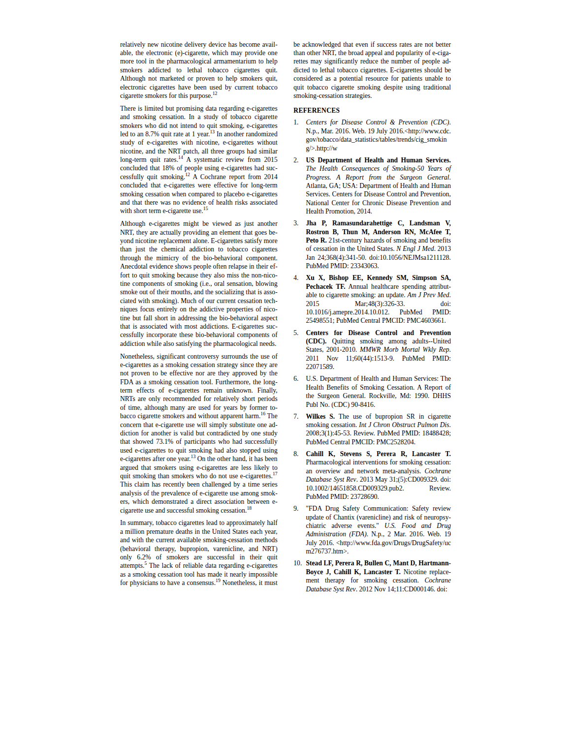relatively new nicotine delivery device has become available, the electronic (e)-cigarette, which may provide one more tool in the pharmacological armamentarium to help smokers addicted to lethal tobacco cigarettes quit. Although not marketed or proven to help smokers quit, electronic cigarettes have been used by current tobacco cigarette smokers for this purpose.12
There is limited but promising data regarding e-cigarettes and smoking cessation. In a study of tobacco cigarette smokers who did not intend to quit smoking, e-cigarettes led to an 8.7% quit rate at 1 year.13 In another randomized study of e-cigarettes with nicotine, e-cigarettes without nicotine, and the NRT patch, all three groups had similar long-term quit rates.14 A systematic review from 2015 concluded that 18% of people using e-cigarettes had successfully quit smoking.12 A Cochrane report from 2014 concluded that e-cigarettes were effective for long-term smoking cessation when compared to placebo e-cigarettes and that there was no evidence of health risks associated with short term e-cigarette use.15
Although e-cigarettes might be viewed as just another NRT, they are actually providing an element that goes beyond nicotine replacement alone. E-cigarettes satisfy more than just the chemical addiction to tobacco cigarettes through the mimicry of the bio-behavioral component. Anecdotal evidence shows people often relapse in their effort to quit smoking because they also miss the non-nicotine components of smoking (i.e., oral sensation, blowing smoke out of their mouths, and the socializing that is associated with smoking). Much of our current cessation techniques focus entirely on the addictive properties of nicotine but fall short in addressing the bio-behavioral aspect that is associated with most addictions. E-cigarettes successfully incorporate these bio-behavioral components of addiction while also satisfying the pharmacological needs.
Nonetheless, significant controversy surrounds the use of e-cigarettes as a smoking cessation strategy since they are not proven to be effective nor are they approved by the FDA as a smoking cessation tool. Furthermore, the long-term effects of e-cigarettes remain unknown. Finally, NRTs are only recommended for relatively short periods of time, although many are used for years by former tobacco cigarette smokers and without apparent harm.16 The concern that e-cigarette use will simply substitute one addiction for another is valid but contradicted by one study that showed 73.1% of participants who had successfully used e-cigarettes to quit smoking had also stopped using e-cigarettes after one year.13 On the other hand, it has been argued that smokers using e-cigarettes are less likely to quit smoking than smokers who do not use e-cigarettes.17 This claim has recently been challenged by a time series analysis of the prevalence of e-cigarette use among smokers, which demonstrated a direct association between e-cigarette use and successful smoking cessation.18
In summary, tobacco cigarettes lead to approximately half a million premature deaths in the United States each year, and with the current available smoking-cessation methods (behavioral therapy, bupropion, varenicline, and NRT) only 6.2% of smokers are successful in their quit attempts.5 The lack of reliable data regarding e-cigarettes as a smoking cessation tool has made it nearly impossible for physicians to have a consensus.19 Nonetheless, it must be acknowledged that even if success rates are not better than other NRT, the broad appeal and popularity of e-cigarettes may significantly reduce the number of people addicted to lethal tobacco cigarettes. E-cigarettes should be considered as a potential resource for patients unable to quit tobacco cigarette smoking despite using traditional smoking-cessation strategies.
REFERENCES
Centers for Disease Control & Prevention (CDC). N.p., Mar. 2016. Web. 19 July 2016.<http://www.cdc.gov/tobacco/data_statistics/tables/trends/cig_smoking/>.http://w
US Department of Health and Human Services. The Health Consequences of Smoking-50 Years of Progress. A Report from the Surgeon General. Atlanta, GA; USA: Department of Health and Human Services. Centers for Disease Control and Prevention, National Center for Chronic Disease Prevention and Health Promotion, 2014.
Jha P, Ramasundarahettige C, Landsman V, Rostron B, Thun M, Anderson RN, McAfee T, Peto R. 21st-century hazards of smoking and benefits of cessation in the United States. N Engl J Med. 2013 Jan 24;368(4):341-50. doi:10.1056/NEJMsa1211128. PubMed PMID: 23343063.
Xu X, Bishop EE, Kennedy SM, Simpson SA, Pechacek TF. Annual healthcare spending attributable to cigarette smoking: an update. Am J Prev Med. 2015 Mar;48(3):326-33. doi: 10.1016/j.amepre.2014.10.012. PubMed PMID: 25498551; PubMed Central PMCID: PMC4603661.
Centers for Disease Control and Prevention (CDC). Quitting smoking among adults--United States, 2001-2010. MMWR Morb Mortal Wkly Rep. 2011 Nov 11;60(44):1513-9. PubMed PMID: 22071589.
U.S. Department of Health and Human Services: The Health Benefits of Smoking Cessation. A Report of the Surgeon General. Rockville, Md: 1990. DHHS Publ No. (CDC) 90-8416.
Wilkes S. The use of bupropion SR in cigarette smoking cessation. Int J Chron Obstruct Pulmon Dis. 2008;3(1):45-53. Review. PubMed PMID: 18488428; PubMed Central PMCID: PMC2528204.
Cahill K, Stevens S, Perera R, Lancaster T. Pharmacological interventions for smoking cessation: an overview and network meta-analysis. Cochrane Database Syst Rev. 2013 May 31;(5):CD009329. doi: 10.1002/14651858.CD009329.pub2. Review. PubMed PMID: 23728690.
"FDA Drug Safety Communication: Safety review update of Chantix (varenicline) and risk of neuropsychiatric adverse events." U.S. Food and Drug Administration (FDA). N.p., 2 Mar. 2016. Web. 19 July 2016. <http://www.fda.gov/Drugs/DrugSafety/ucm276737.htm>.
Stead LF, Perera R, Bullen C, Mant D, Hartmann-Boyce J, Cahill K, Lancaster T. Nicotine replacement therapy for smoking cessation. Cochrane Database Syst Rev. 2012 Nov 14;11:CD000146. doi: